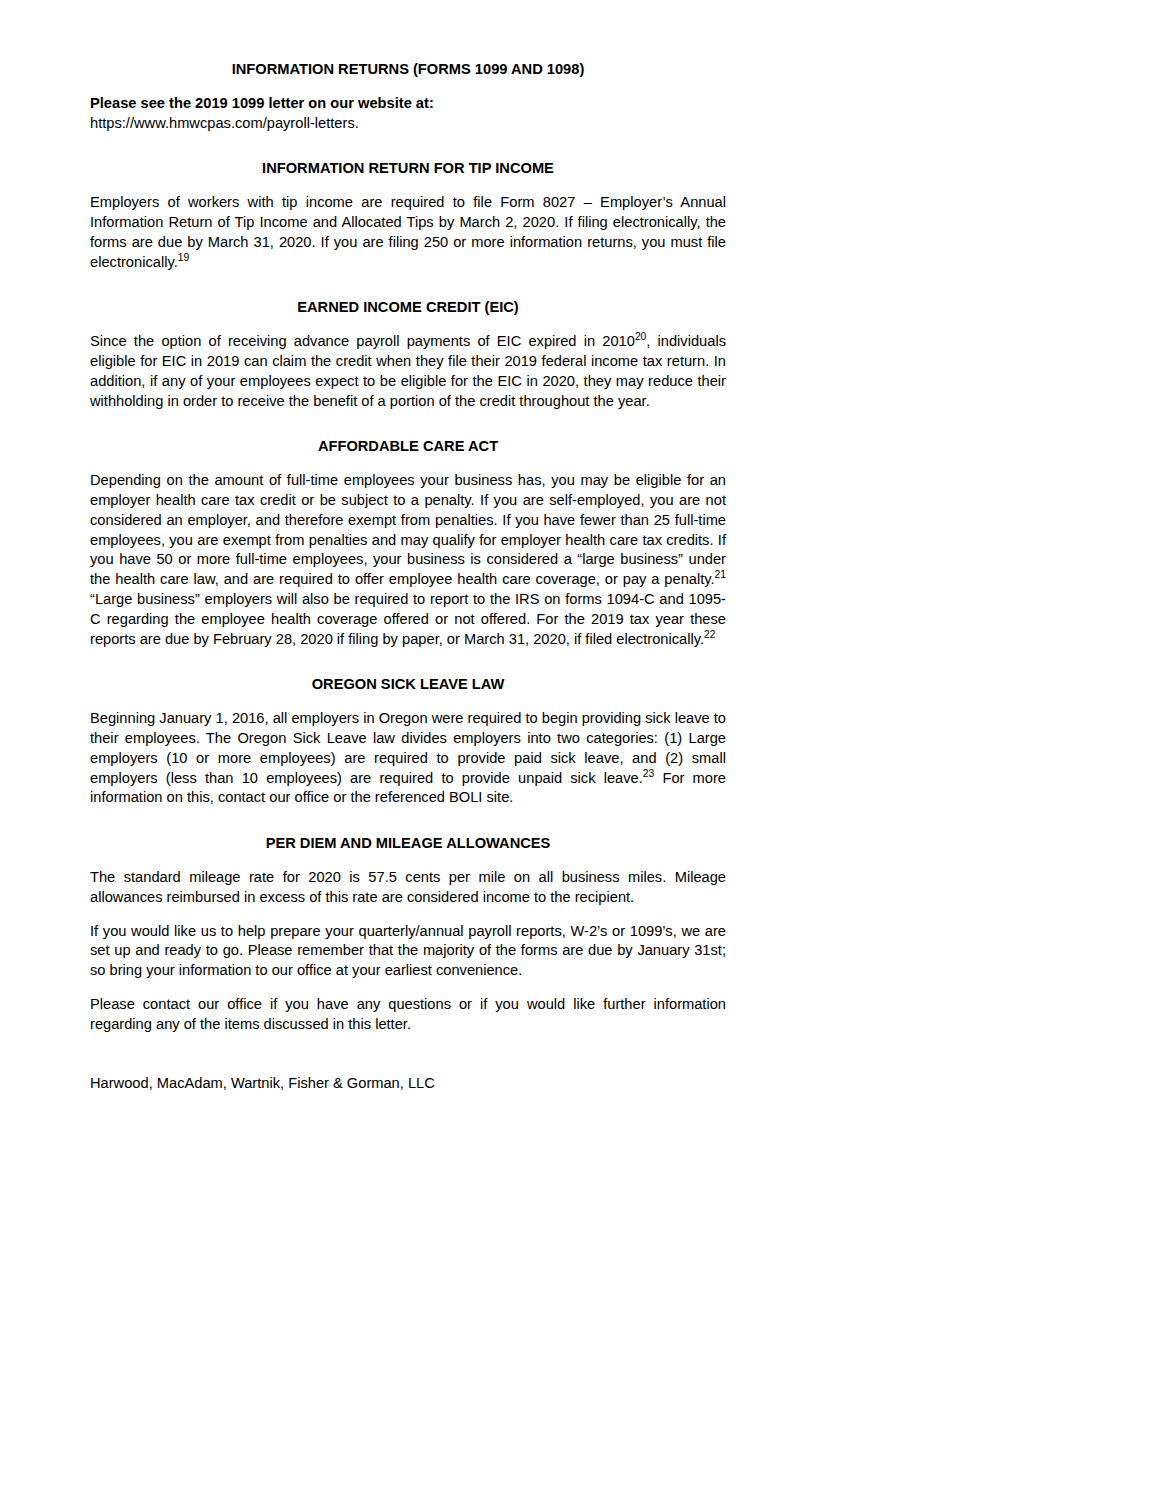Information Returns (Forms 1099 and 1098)
Please see the 2019 1099 letter on our website at:
https://www.hmwcpas.com/payroll-letters.
Information Return for Tip Income
Employers of workers with tip income are required to file Form 8027 – Employer’s Annual Information Return of Tip Income and Allocated Tips by March 2, 2020. If filing electronically, the forms are due by March 31, 2020. If you are filing 250 or more information returns, you must file electronically.19
Earned Income Credit (EIC)
Since the option of receiving advance payroll payments of EIC expired in 201020, individuals eligible for EIC in 2019 can claim the credit when they file their 2019 federal income tax return. In addition, if any of your employees expect to be eligible for the EIC in 2020, they may reduce their withholding in order to receive the benefit of a portion of the credit throughout the year.
Affordable Care Act
Depending on the amount of full-time employees your business has, you may be eligible for an employer health care tax credit or be subject to a penalty. If you are self-employed, you are not considered an employer, and therefore exempt from penalties. If you have fewer than 25 full-time employees, you are exempt from penalties and may qualify for employer health care tax credits. If you have 50 or more full-time employees, your business is considered a “large business” under the health care law, and are required to offer employee health care coverage, or pay a penalty.21 “Large business” employers will also be required to report to the IRS on forms 1094-C and 1095-C regarding the employee health coverage offered or not offered. For the 2019 tax year these reports are due by February 28, 2020 if filing by paper, or March 31, 2020, if filed electronically.22
Oregon Sick Leave Law
Beginning January 1, 2016, all employers in Oregon were required to begin providing sick leave to their employees. The Oregon Sick Leave law divides employers into two categories: (1) Large employers (10 or more employees) are required to provide paid sick leave, and (2) small employers (less than 10 employees) are required to provide unpaid sick leave.23 For more information on this, contact our office or the referenced BOLI site.
Per Diem and Mileage Allowances
The standard mileage rate for 2020 is 57.5 cents per mile on all business miles. Mileage allowances reimbursed in excess of this rate are considered income to the recipient.
If you would like us to help prepare your quarterly/annual payroll reports, W-2’s or 1099’s, we are set up and ready to go. Please remember that the majority of the forms are due by January 31st; so bring your information to our office at your earliest convenience.
Please contact our office if you have any questions or if you would like further information regarding any of the items discussed in this letter.
Harwood, MacAdam, Wartnik, Fisher & Gorman, LLC